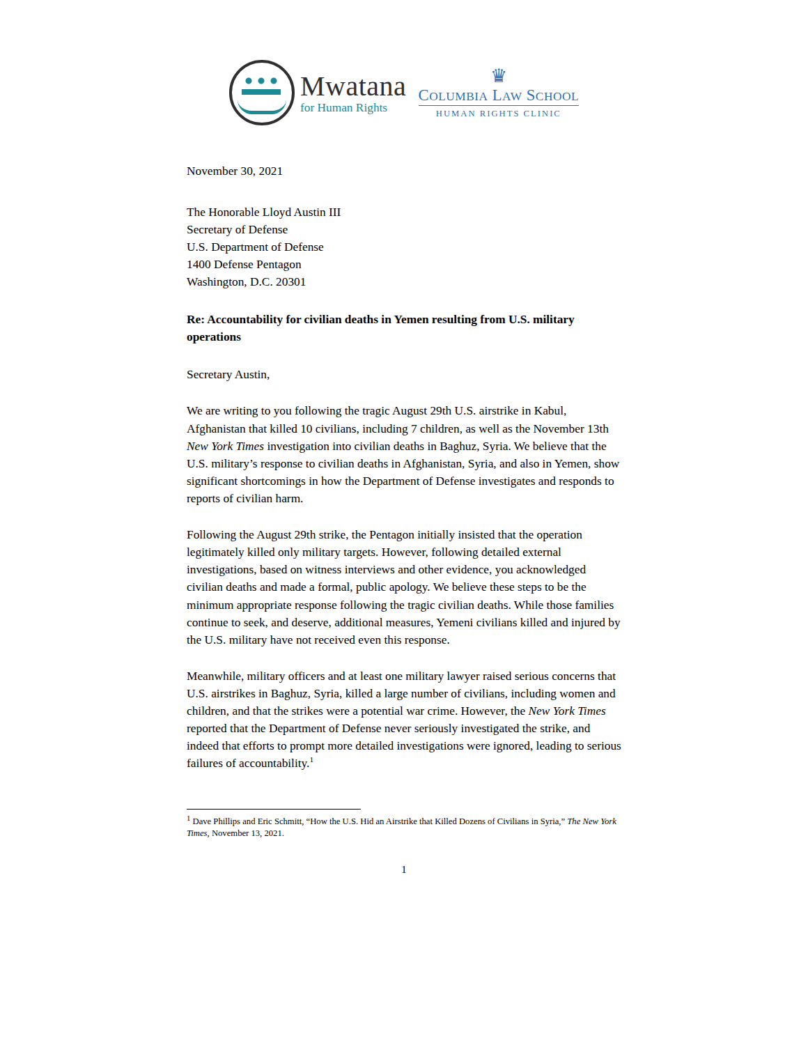Mwatana for Human Rights
♛
COLUMBIA LAW SCHOOL HUMAN RIGHTS CLINIC
November 30, 2021
The Honorable Lloyd Austin III
Secretary of Defense
U.S. Department of Defense
1400 Defense Pentagon
Washington, D.C. 20301
Re: Accountability for civilian deaths in Yemen resulting from U.S. military operations
Secretary Austin,
We are writing to you following the tragic August 29th U.S. airstrike in Kabul, Afghanistan that killed 10 civilians, including 7 children, as well as the November 13th New York Times investigation into civilian deaths in Baghuz, Syria. We believe that the U.S. military’s response to civilian deaths in Afghanistan, Syria, and also in Yemen, show significant shortcomings in how the Department of Defense investigates and responds to reports of civilian harm.
Following the August 29th strike, the Pentagon initially insisted that the operation legitimately killed only military targets. However, following detailed external investigations, based on witness interviews and other evidence, you acknowledged civilian deaths and made a formal, public apology. We believe these steps to be the minimum appropriate response following the tragic civilian deaths. While those families continue to seek, and deserve, additional measures, Yemeni civilians killed and injured by the U.S. military have not received even this response.
Meanwhile, military officers and at least one military lawyer raised serious concerns that U.S. airstrikes in Baghuz, Syria, killed a large number of civilians, including women and children, and that the strikes were a potential war crime. However, the New York Times reported that the Department of Defense never seriously investigated the strike, and indeed that efforts to prompt more detailed investigations were ignored, leading to serious failures of accountability.1
1 Dave Phillips and Eric Schmitt, “How the U.S. Hid an Airstrike that Killed Dozens of Civilians in Syria,” The New York Times, November 13, 2021.
1